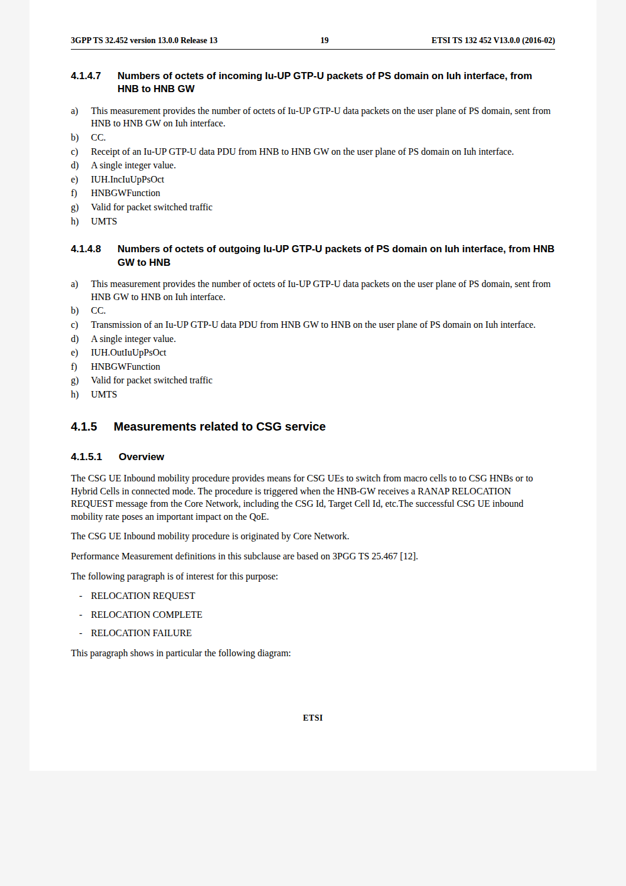3GPP TS 32.452 version 13.0.0 Release 13
19
ETSI TS 132 452 V13.0.0 (2016-02)
4.1.4.7 Numbers of octets of incoming Iu-UP GTP-U packets of PS domain on Iuh interface, from HNB to HNB GW
a) This measurement provides the number of octets of Iu-UP GTP-U data packets on the user plane of PS domain, sent from HNB to HNB GW on Iuh interface.
b) CC.
c) Receipt of an Iu-UP GTP-U data PDU from HNB to HNB GW on the user plane of PS domain on Iuh interface.
d) A single integer value.
e) IUH.IncIuUpPsOct
f) HNBGWFunction
g) Valid for packet switched traffic
h) UMTS
4.1.4.8 Numbers of octets of outgoing Iu-UP GTP-U packets of PS domain on Iuh interface, from HNB GW to HNB
a) This measurement provides the number of octets of Iu-UP GTP-U data packets on the user plane of PS domain, sent from HNB GW to HNB on Iuh interface.
b) CC.
c) Transmission of an Iu-UP GTP-U data PDU from HNB GW to HNB on the user plane of PS domain on Iuh interface.
d) A single integer value.
e) IUH.OutIuUpPsOct
f) HNBGWFunction
g) Valid for packet switched traffic
h) UMTS
4.1.5 Measurements related to CSG service
4.1.5.1 Overview
The CSG UE Inbound mobility procedure provides means for CSG UEs to switch from macro cells to to CSG HNBs or to Hybrid Cells in connected mode. The procedure is triggered when the HNB-GW receives a RANAP RELOCATION REQUEST message from the Core Network, including the CSG Id, Target Cell Id, etc.The successful CSG UE inbound mobility rate poses an important impact on the QoE.
The CSG UE Inbound mobility procedure is originated by Core Network.
Performance Measurement definitions in this subclause are based on 3PGG TS 25.467 [12].
The following paragraph is of interest for this purpose:
RELOCATION REQUEST
RELOCATION COMPLETE
RELOCATION FAILURE
This paragraph shows in particular the following diagram:
ETSI